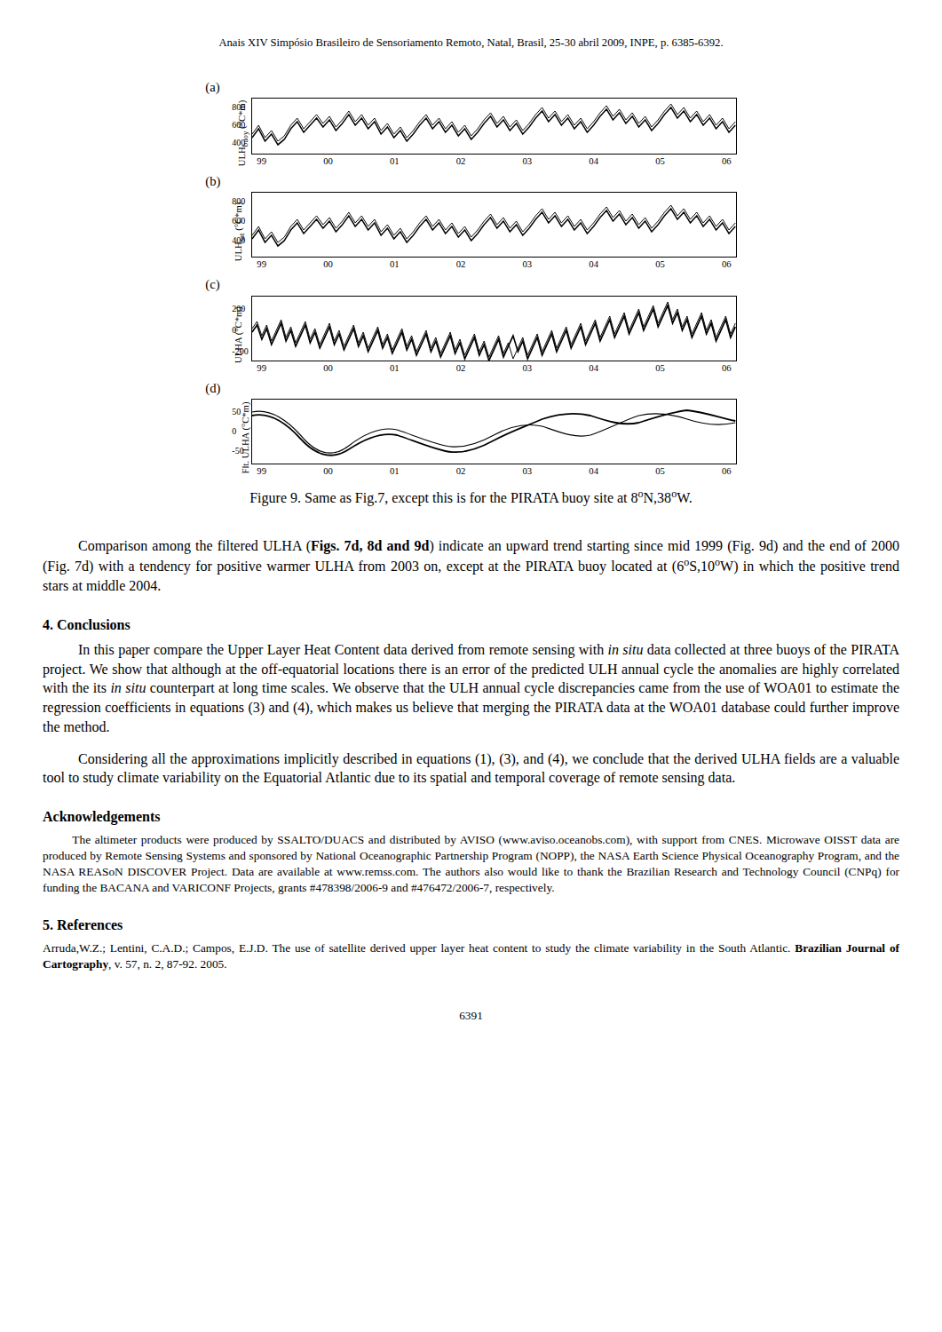Anais XIV Simpósio Brasileiro de Sensoriamento Remoto, Natal, Brasil, 25-30 abril 2009, INPE, p. 6385-6392.
(a)
ULHbuoy (°C*m)
800 600 400
9900010203040506
(b)
ULHsat (°C*m)
800 600 400
9900010203040506
(c)
ULHA (°C*m)
200 0 -200
9900010203040506
(d)
Flt. ULHA (°C*m)
50 0 -50
9900010203040506
Figure 9. Same as Fig.7, except this is for the PIRATA buoy site at 8oN,38oW.
Comparison among the filtered ULHA (Figs. 7d, 8d and 9d) indicate an upward trend starting since mid 1999 (Fig. 9d) and the end of 2000 (Fig. 7d) with a tendency for positive warmer ULHA from 2003 on, except at the PIRATA buoy located at (6oS,10oW) in which the positive trend stars at middle 2004.
4. Conclusions
In this paper compare the Upper Layer Heat Content data derived from remote sensing with in situ data collected at three buoys of the PIRATA project. We show that although at the off-equatorial locations there is an error of the predicted ULH annual cycle the anomalies are highly correlated with the its in situ counterpart at long time scales. We observe that the ULH annual cycle discrepancies came from the use of WOA01 to estimate the regression coefficients in equations (3) and (4), which makes us believe that merging the PIRATA data at the WOA01 database could further improve the method.
Considering all the approximations implicitly described in equations (1), (3), and (4), we conclude that the derived ULHA fields are a valuable tool to study climate variability on the Equatorial Atlantic due to its spatial and temporal coverage of remote sensing data.
Acknowledgements
The altimeter products were produced by SSALTO/DUACS and distributed by AVISO (www.aviso.oceanobs.com), with support from CNES. Microwave OISST data are produced by Remote Sensing Systems and sponsored by National Oceanographic Partnership Program (NOPP), the NASA Earth Science Physical Oceanography Program, and the NASA REASoN DISCOVER Project. Data are available at www.remss.com. The authors also would like to thank the Brazilian Research and Technology Council (CNPq) for funding the BACANA and VARICONF Projects, grants #478398/2006-9 and #476472/2006-7, respectively.
5. References
Arruda,W.Z.; Lentini, C.A.D.; Campos, E.J.D. The use of satellite derived upper layer heat content to study the climate variability in the South Atlantic. Brazilian Journal of Cartography, v. 57, n. 2, 87-92. 2005.
6391